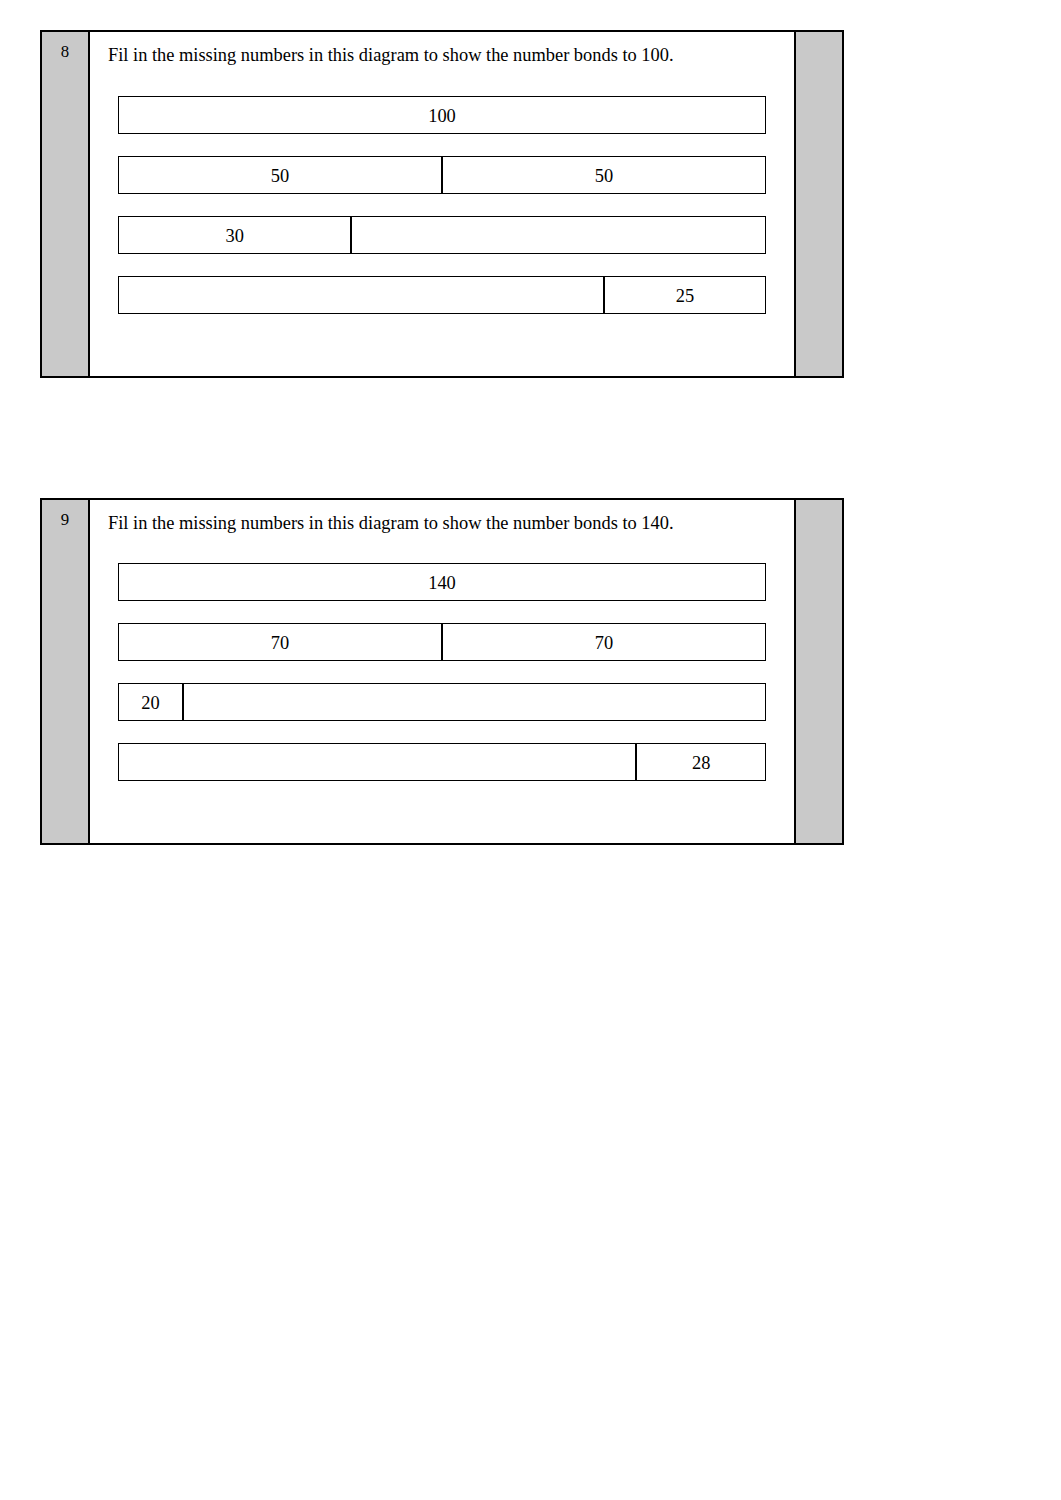8
Fil in the missing numbers in this diagram to show the number bonds to 100.
100
50
50
30
25
9
Fil in the missing numbers in this diagram to show the number bonds to 140.
140
70
70
20
28